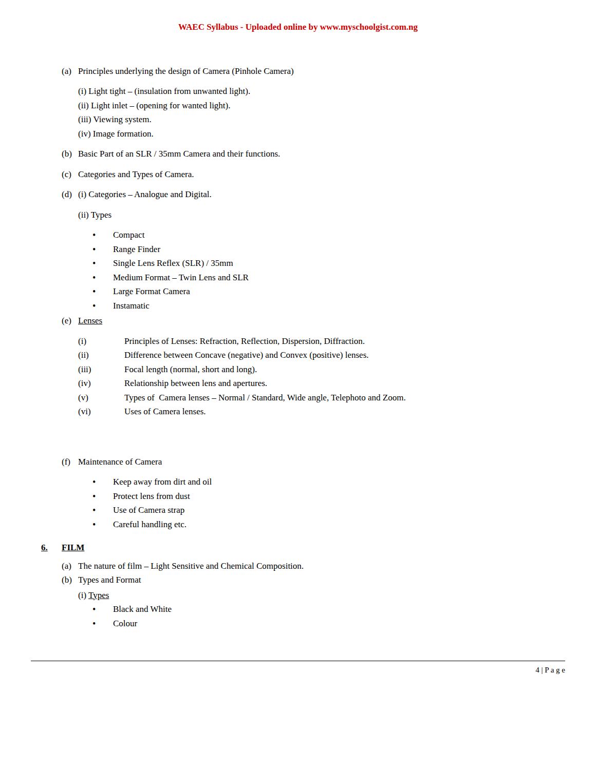WAEC Syllabus - Uploaded online by www.myschoolgist.com.ng
(a) Principles underlying the design of Camera (Pinhole Camera)
(i) Light tight – (insulation from unwanted light).
(ii) Light inlet – (opening for wanted light).
(iii) Viewing system.
(iv) Image formation.
(b) Basic Part of an SLR / 35mm Camera and their functions.
(c) Categories and Types of Camera.
(d) (i) Categories – Analogue and Digital.
(ii) Types
Compact
Range Finder
Single Lens Reflex (SLR) / 35mm
Medium Format – Twin Lens and SLR
Large Format Camera
Instamatic
(e) Lenses
| (i) | Principles of Lenses: Refraction, Reflection, Dispersion, Diffraction. |
| (ii) | Difference between Concave (negative) and Convex (positive) lenses. |
| (iii) | Focal length (normal, short and long). |
| (iv) | Relationship between lens and apertures. |
| (v) | Types of Camera lenses – Normal / Standard, Wide angle, Telephoto and Zoom. |
| (vi) | Uses of Camera lenses. |
(f) Maintenance of Camera
Keep away from dirt and oil
Protect lens from dust
Use of Camera strap
Careful handling etc.
6. FILM
(a) The nature of film – Light Sensitive and Chemical Composition.
(b) Types and Format
(i) Types
Black and White
Colour
4 | P a g e